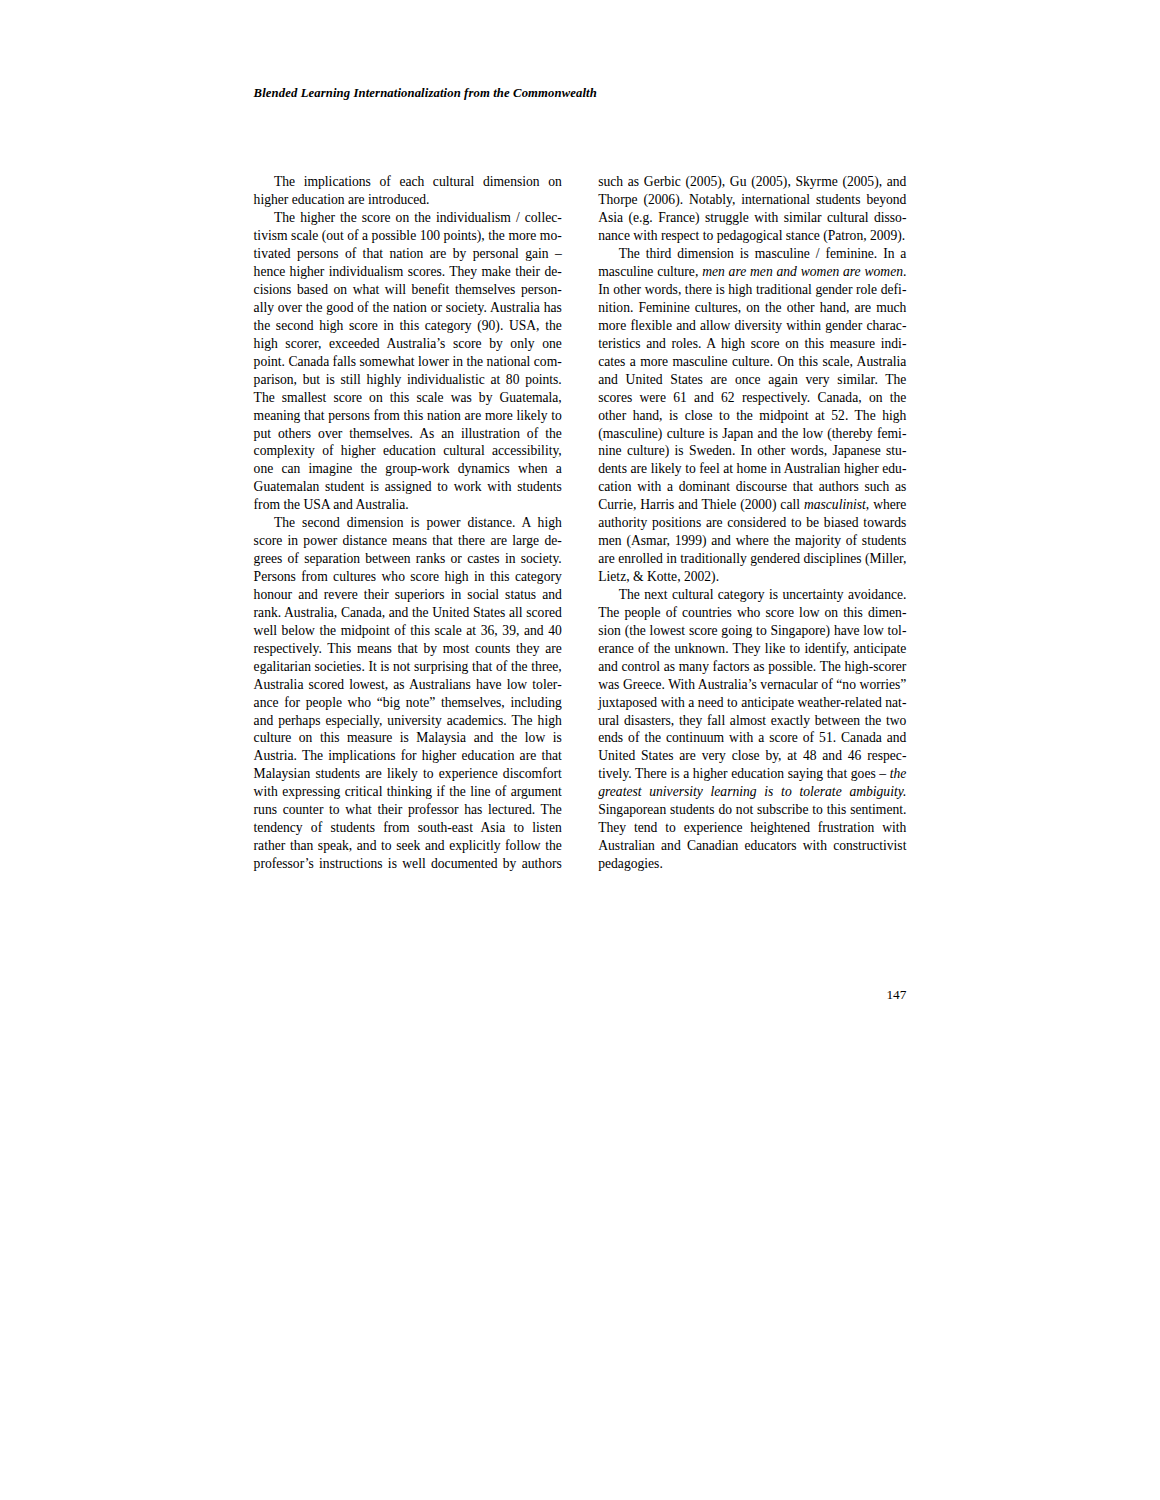Blended Learning Internationalization from the Commonwealth
The implications of each cultural dimension on higher education are introduced.
The higher the score on the individualism / collectivism scale (out of a possible 100 points), the more motivated persons of that nation are by personal gain – hence higher individualism scores. They make their decisions based on what will benefit themselves personally over the good of the nation or society. Australia has the second high score in this category (90). USA, the high scorer, exceeded Australia’s score by only one point. Canada falls somewhat lower in the national comparison, but is still highly individualistic at 80 points. The smallest score on this scale was by Guatemala, meaning that persons from this nation are more likely to put others over themselves. As an illustration of the complexity of higher education cultural accessibility, one can imagine the group-work dynamics when a Guatemalan student is assigned to work with students from the USA and Australia.
The second dimension is power distance. A high score in power distance means that there are large degrees of separation between ranks or castes in society. Persons from cultures who score high in this category honour and revere their superiors in social status and rank. Australia, Canada, and the United States all scored well below the midpoint of this scale at 36, 39, and 40 respectively. This means that by most counts they are egalitarian societies. It is not surprising that of the three, Australia scored lowest, as Australians have low tolerance for people who “big note” themselves, including and perhaps especially, university academics. The high culture on this measure is Malaysia and the low is Austria. The implications for higher education are that Malaysian students are likely to experience discomfort with expressing critical thinking if the line of argument runs counter to what their professor has lectured. The tendency of students from south-east Asia to listen rather than speak, and to seek and explicitly follow the professor’s instructions is well documented by authors such as Gerbic (2005), Gu (2005), Skyrme (2005), and Thorpe (2006). Notably, international students beyond Asia (e.g. France) struggle with similar cultural dissonance with respect to pedagogical stance (Patron, 2009).
The third dimension is masculine / feminine. In a masculine culture, men are men and women are women. In other words, there is high traditional gender role definition. Feminine cultures, on the other hand, are much more flexible and allow diversity within gender characteristics and roles. A high score on this measure indicates a more masculine culture. On this scale, Australia and United States are once again very similar. The scores were 61 and 62 respectively. Canada, on the other hand, is close to the midpoint at 52. The high (masculine) culture is Japan and the low (thereby feminine culture) is Sweden. In other words, Japanese students are likely to feel at home in Australian higher education with a dominant discourse that authors such as Currie, Harris and Thiele (2000) call masculinist, where authority positions are considered to be biased towards men (Asmar, 1999) and where the majority of students are enrolled in traditionally gendered disciplines (Miller, Lietz, & Kotte, 2002).
The next cultural category is uncertainty avoidance. The people of countries who score low on this dimension (the lowest score going to Singapore) have low tolerance of the unknown. They like to identify, anticipate and control as many factors as possible. The high-scorer was Greece. With Australia’s vernacular of “no worries” juxtaposed with a need to anticipate weather-related natural disasters, they fall almost exactly between the two ends of the continuum with a score of 51. Canada and United States are very close by, at 48 and 46 respectively. There is a higher education saying that goes – the greatest university learning is to tolerate ambiguity. Singaporean students do not subscribe to this sentiment. They tend to experience heightened frustration with Australian and Canadian educators with constructivist pedagogies.
147